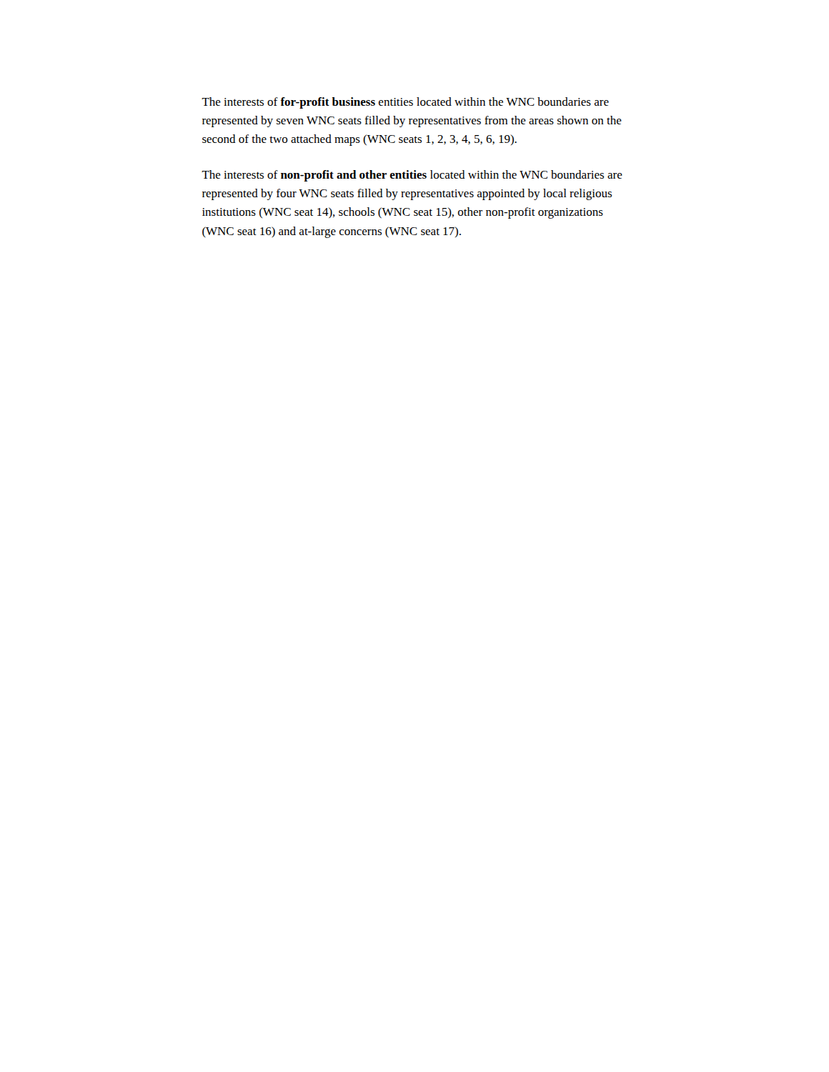The interests of for-profit business entities located within the WNC boundaries are represented by seven WNC seats filled by representatives from the areas shown on the second of the two attached maps (WNC seats 1, 2, 3, 4, 5, 6, 19).
The interests of non-profit and other entities located within the WNC boundaries are represented by four WNC seats filled by representatives appointed by local religious institutions (WNC seat 14), schools (WNC seat 15), other non-profit organizations (WNC seat 16) and at-large concerns (WNC seat 17).